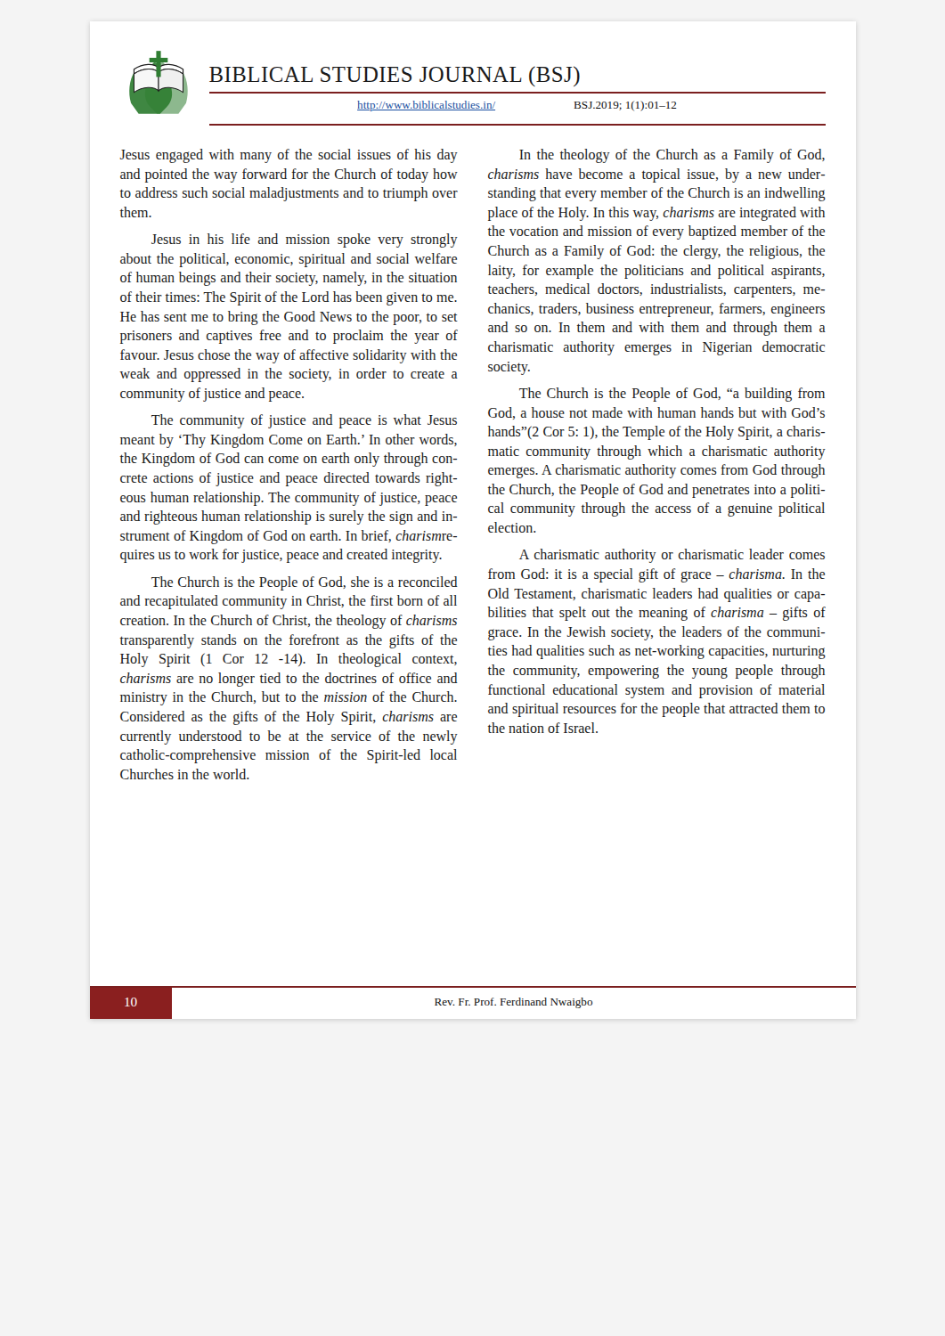BIBLICAL STUDIES JOURNAL (BSJ)
http://www.biblicalstudies.in/ BSJ.2019; 1(1):01–12
Jesus engaged with many of the social issues of his day and pointed the way forward for the Church of today how to address such social maladjustments and to triumph over them.
Jesus in his life and mission spoke very strongly about the political, economic, spiritual and social welfare of human beings and their society, namely, in the situation of their times: The Spirit of the Lord has been given to me. He has sent me to bring the Good News to the poor, to set prisoners and captives free and to proclaim the year of favour. Jesus chose the way of affective solidarity with the weak and oppressed in the society, in order to create a community of justice and peace.
The community of justice and peace is what Jesus meant by ‘Thy Kingdom Come on Earth.’ In other words, the Kingdom of God can come on earth only through concrete actions of justice and peace directed towards righteous human relationship. The community of justice, peace and righteous human relationship is surely the sign and instrument of Kingdom of God on earth. In brief, charismrequires us to work for justice, peace and created integrity.
The Church is the People of God, she is a reconciled and recapitulated community in Christ, the first born of all creation. In the Church of Christ, the theology of charisms transparently stands on the forefront as the gifts of the Holy Spirit (1 Cor 12 -14). In theological context, charisms are no longer tied to the doctrines of office and ministry in the Church, but to the mission of the Church. Considered as the gifts of the Holy Spirit, charisms are currently understood to be at the service of the newly catholic-comprehensive mission of the Spirit-led local Churches in the world.
In the theology of the Church as a Family of God, charisms have become a topical issue, by a new understanding that every member of the Church is an indwelling place of the Holy. In this way, charisms are integrated with the vocation and mission of every baptized member of the Church as a Family of God: the clergy, the religious, the laity, for example the politicians and political aspirants, teachers, medical doctors, industrialists, carpenters, mechanics, traders, business entrepreneur, farmers, engineers and so on. In them and with them and through them a charismatic authority emerges in Nigerian democratic society.
The Church is the People of God, “a building from God, a house not made with human hands but with God’s hands”(2 Cor 5: 1), the Temple of the Holy Spirit, a charismatic community through which a charismatic authority emerges. A charismatic authority comes from God through the Church, the People of God and penetrates into a political community through the access of a genuine political election.
A charismatic authority or charismatic leader comes from God: it is a special gift of grace – charisma. In the Old Testament, charismatic leaders had qualities or capabilities that spelt out the meaning of charisma – gifts of grace. In the Jewish society, the leaders of the communities had qualities such as net-working capacities, nurturing the community, empowering the young people through functional educational system and provision of material and spiritual resources for the people that attracted them to the nation of Israel.
10
Rev. Fr. Prof. Ferdinand Nwaigbo